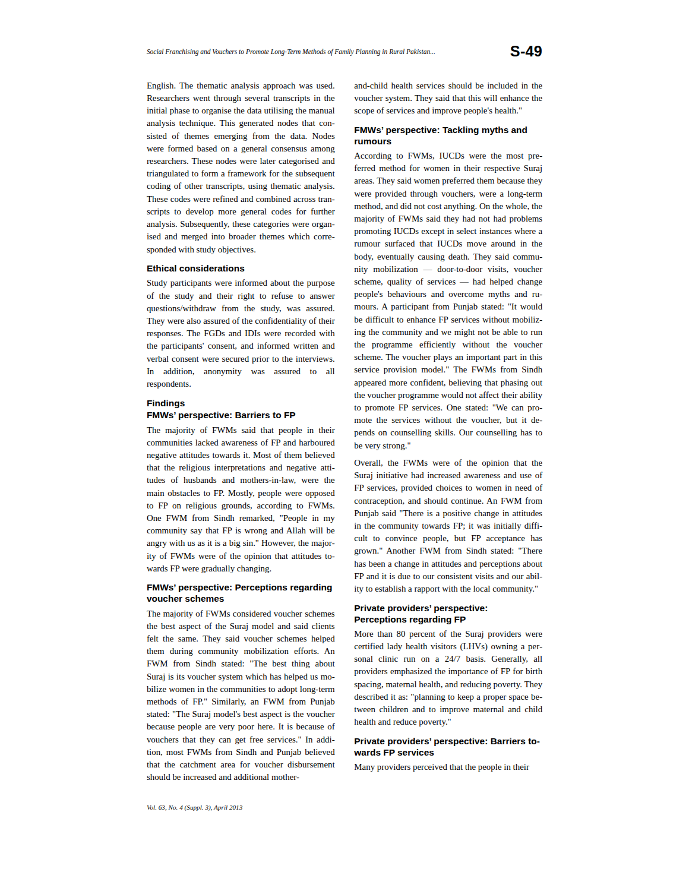Social Franchising and Vouchers to Promote Long-Term Methods of Family Planning in Rural Pakistan...
S-49
English. The thematic analysis approach was used. Researchers went through several transcripts in the initial phase to organise the data utilising the manual analysis technique. This generated nodes that consisted of themes emerging from the data. Nodes were formed based on a general consensus among researchers. These nodes were later categorised and triangulated to form a framework for the subsequent coding of other transcripts, using thematic analysis. These codes were refined and combined across transcripts to develop more general codes for further analysis. Subsequently, these categories were organised and merged into broader themes which corresponded with study objectives.
Ethical considerations
Study participants were informed about the purpose of the study and their right to refuse to answer questions/withdraw from the study, was assured. They were also assured of the confidentiality of their responses. The FGDs and IDIs were recorded with the participants' consent, and informed written and verbal consent were secured prior to the interviews. In addition, anonymity was assured to all respondents.
Findings
FMWs’ perspective: Barriers to FP
The majority of FWMs said that people in their communities lacked awareness of FP and harboured negative attitudes towards it. Most of them believed that the religious interpretations and negative attitudes of husbands and mothers-in-law, were the main obstacles to FP. Mostly, people were opposed to FP on religious grounds, according to FWMs. One FWM from Sindh remarked, "People in my community say that FP is wrong and Allah will be angry with us as it is a big sin." However, the majority of FWMs were of the opinion that attitudes towards FP were gradually changing.
FMWs’ perspective: Perceptions regarding voucher schemes
The majority of FWMs considered voucher schemes the best aspect of the Suraj model and said clients felt the same. They said voucher schemes helped them during community mobilization efforts. An FWM from Sindh stated: "The best thing about Suraj is its voucher system which has helped us mobilize women in the communities to adopt long-term methods of FP." Similarly, an FWM from Punjab stated: "The Suraj model's best aspect is the voucher because people are very poor here. It is because of vouchers that they can get free services." In addition, most FWMs from Sindh and Punjab believed that the catchment area for voucher disbursement should be increased and additional mother-
and-child health services should be included in the voucher system. They said that this will enhance the scope of services and improve people's health."
FMWs’ perspective: Tackling myths and rumours
According to FWMs, IUCDs were the most preferred method for women in their respective Suraj areas. They said women preferred them because they were provided through vouchers, were a long-term method, and did not cost anything. On the whole, the majority of FWMs said they had not had problems promoting IUCDs except in select instances where a rumour surfaced that IUCDs move around in the body, eventually causing death. They said community mobilization — door-to-door visits, voucher scheme, quality of services — had helped change people's behaviours and overcome myths and rumours. A participant from Punjab stated: "It would be difficult to enhance FP services without mobilizing the community and we might not be able to run the programme efficiently without the voucher scheme. The voucher plays an important part in this service provision model." The FWMs from Sindh appeared more confident, believing that phasing out the voucher programme would not affect their ability to promote FP services. One stated: "We can promote the services without the voucher, but it depends on counselling skills. Our counselling has to be very strong."
Overall, the FWMs were of the opinion that the Suraj initiative had increased awareness and use of FP services, provided choices to women in need of contraception, and should continue. An FWM from Punjab said "There is a positive change in attitudes in the community towards FP; it was initially difficult to convince people, but FP acceptance has grown." Another FWM from Sindh stated: "There has been a change in attitudes and perceptions about FP and it is due to our consistent visits and our ability to establish a rapport with the local community."
Private providers’ perspective: Perceptions regarding FP
More than 80 percent of the Suraj providers were certified lady health visitors (LHVs) owning a personal clinic run on a 24/7 basis. Generally, all providers emphasized the importance of FP for birth spacing, maternal health, and reducing poverty. They described it as: "planning to keep a proper space between children and to improve maternal and child health and reduce poverty."
Private providers’ perspective: Barriers towards FP services
Many providers perceived that the people in their
Vol. 63, No. 4 (Suppl. 3), April 2013